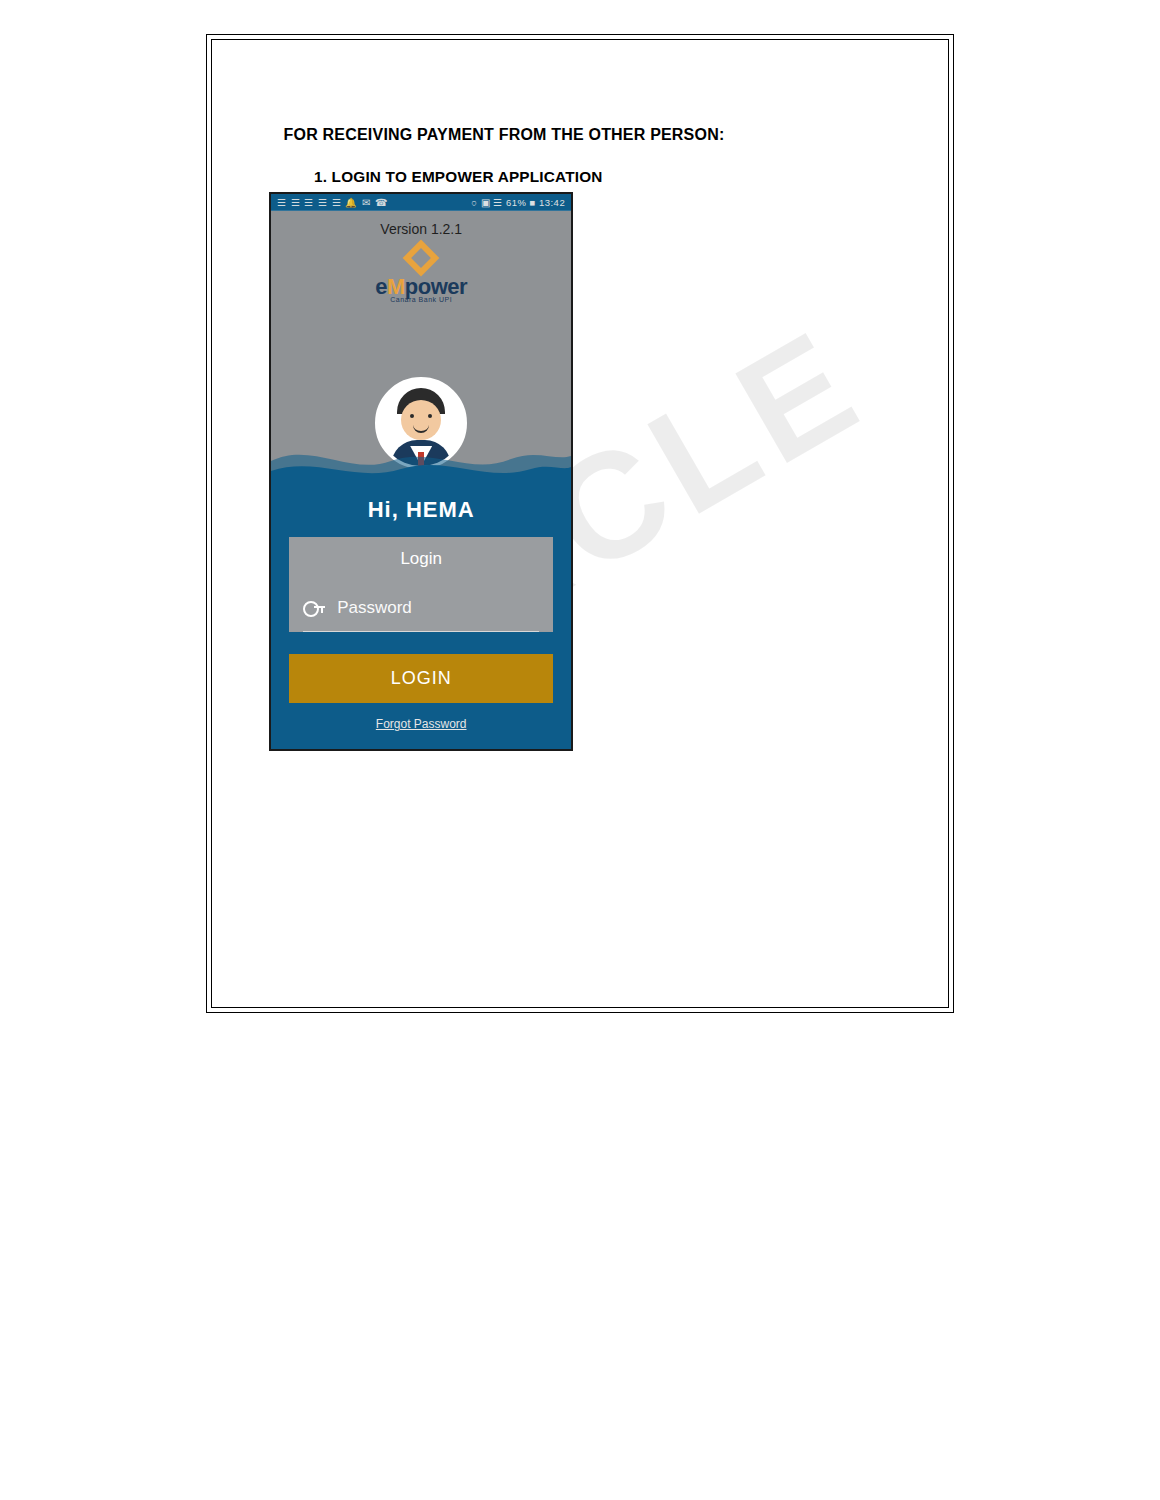CIRCLE
FOR RECEIVING PAYMENT FROM THE OTHER PERSON:
LOGIN TO EMPOWER APPLICATION
☰ ☰ ☰ ☰ ☰ 🔔 ✉ ☎ ○ ▣ ☰ 61% ■ 13:42
Version 1.2.1
eMpower
Canara Bank UPI
Hi, HEMA
Login
Password
LOGIN
Forgot Password